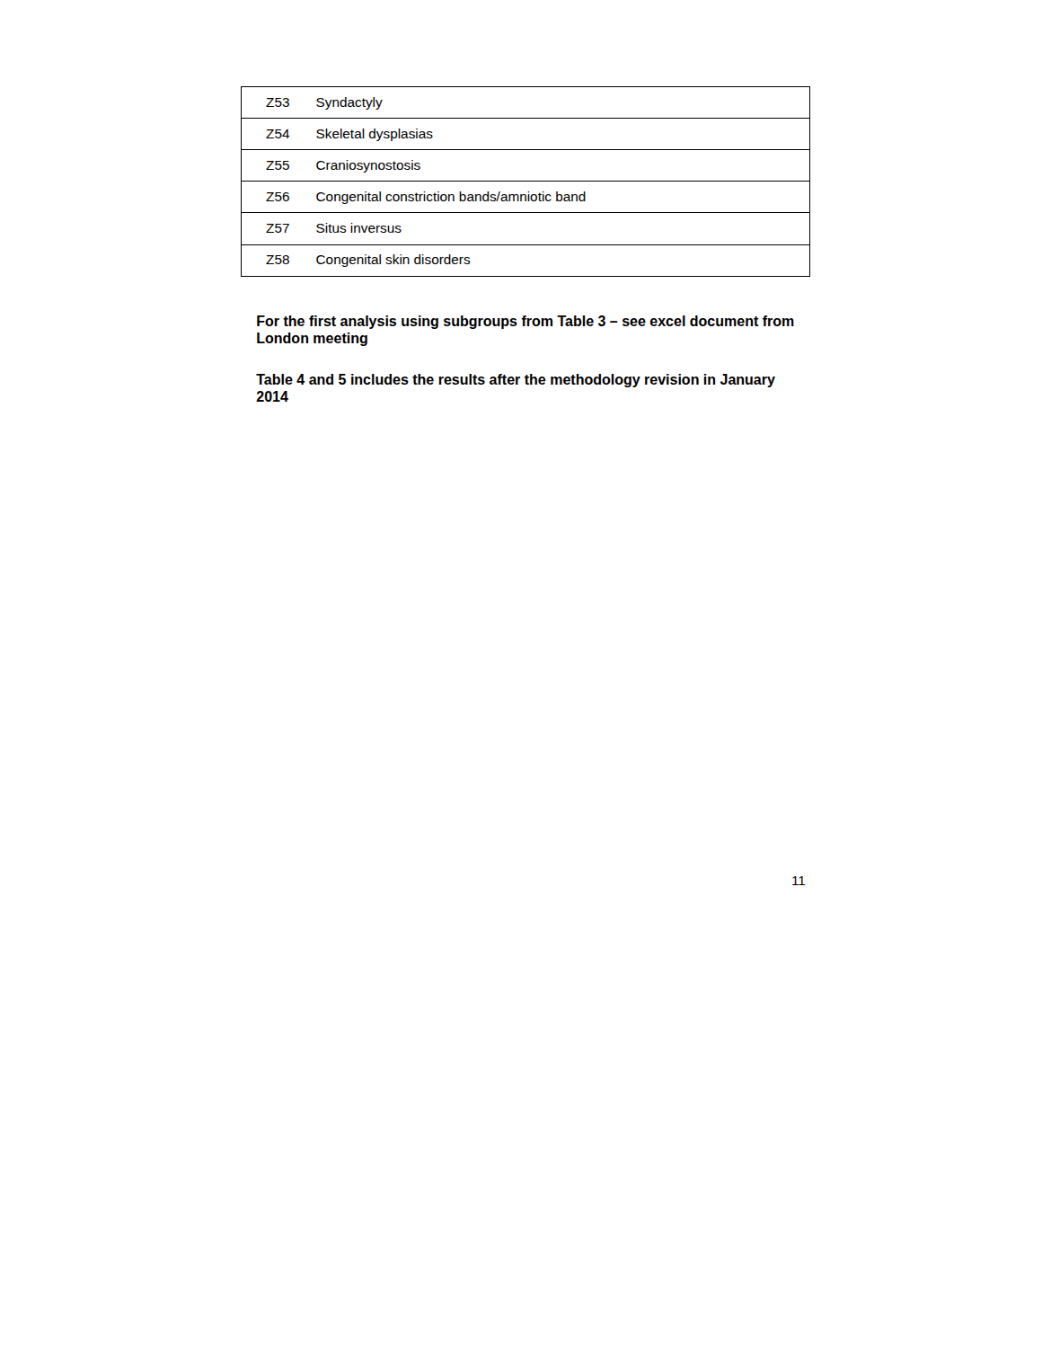| Z53 | Syndactyly |
| Z54 | Skeletal dysplasias |
| Z55 | Craniosynostosis |
| Z56 | Congenital constriction bands/amniotic band |
| Z57 | Situs inversus |
| Z58 | Congenital skin disorders |
For the first analysis using subgroups from Table 3 – see excel document from London meeting
Table 4 and 5 includes the results after the methodology revision in January 2014
11